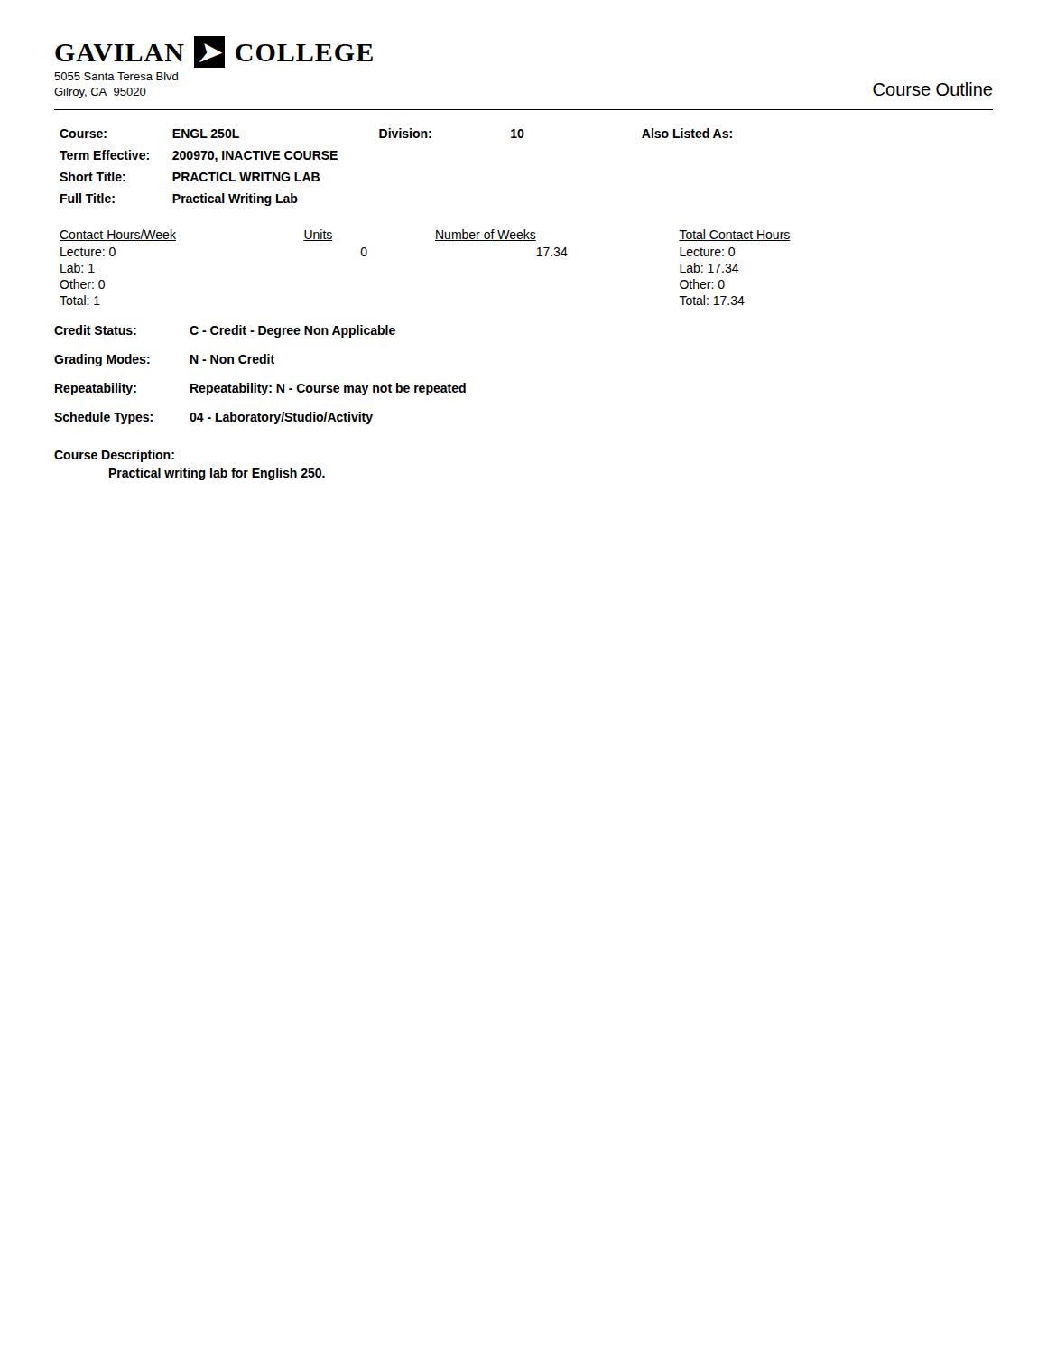GAVILAN ➤ COLLEGE
5055 Santa Teresa Blvd
Gilroy, CA 95020
Course Outline
| Course: | ENGL 250L | Division: | 10 | Also Listed As: | |
| Term Effective: | 200970, INACTIVE COURSE |
| Short Title: | PRACTICL WRITNG LAB |
| Full Title: | Practical Writing Lab |
| Contact Hours/Week | Units | Number of Weeks | Total Contact Hours |
| --- | --- | --- | --- |
| Lecture: 0 | 0 | 17.34 | Lecture: 0 |
| Lab: 1 | | | Lab: 17.34 |
| Other: 0 | | | Other: 0 |
| Total: 1 | | | Total: 17.34 |
Credit Status: C - Credit - Degree Non Applicable
Grading Modes: N - Non Credit
Repeatability: Repeatability: N - Course may not be repeated
Schedule Types: 04 - Laboratory/Studio/Activity
Course Description:
Practical writing lab for English 250.